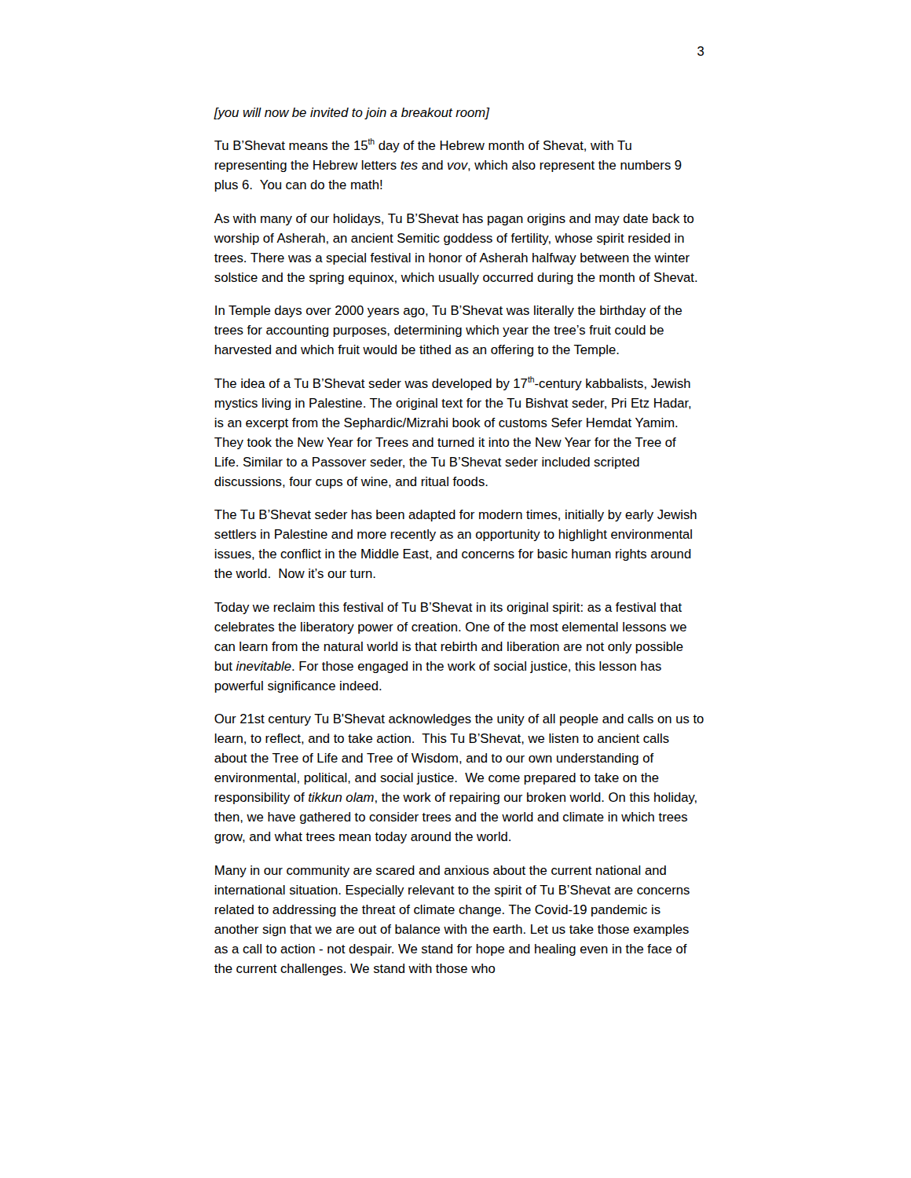3
[you will now be invited to join a breakout room]
Tu B’Shevat means the 15th day of the Hebrew month of Shevat, with Tu representing the Hebrew letters tes and vov, which also represent the numbers 9 plus 6. You can do the math!
As with many of our holidays, Tu B’Shevat has pagan origins and may date back to worship of Asherah, an ancient Semitic goddess of fertility, whose spirit resided in trees. There was a special festival in honor of Asherah halfway between the winter solstice and the spring equinox, which usually occurred during the month of Shevat.
In Temple days over 2000 years ago, Tu B’Shevat was literally the birthday of the trees for accounting purposes, determining which year the tree’s fruit could be harvested and which fruit would be tithed as an offering to the Temple.
The idea of a Tu B’Shevat seder was developed by 17th-century kabbalists, Jewish mystics living in Palestine. The original text for the Tu Bishvat seder, Pri Etz Hadar, is an excerpt from the Sephardic/Mizrahi book of customs Sefer Hemdat Yamim. They took the New Year for Trees and turned it into the New Year for the Tree of Life. Similar to a Passover seder, the Tu B’Shevat seder included scripted discussions, four cups of wine, and ritual foods.
The Tu B’Shevat seder has been adapted for modern times, initially by early Jewish settlers in Palestine and more recently as an opportunity to highlight environmental issues, the conflict in the Middle East, and concerns for basic human rights around the world. Now it’s our turn.
Today we reclaim this festival of Tu B’Shevat in its original spirit: as a festival that celebrates the liberatory power of creation. One of the most elemental lessons we can learn from the natural world is that rebirth and liberation are not only possible but inevitable. For those engaged in the work of social justice, this lesson has powerful significance indeed.
Our 21st century Tu B'Shevat acknowledges the unity of all people and calls on us to learn, to reflect, and to take action. This Tu B’Shevat, we listen to ancient calls about the Tree of Life and Tree of Wisdom, and to our own understanding of environmental, political, and social justice. We come prepared to take on the responsibility of tikkun olam, the work of repairing our broken world. On this holiday, then, we have gathered to consider trees and the world and climate in which trees grow, and what trees mean today around the world.
Many in our community are scared and anxious about the current national and international situation. Especially relevant to the spirit of Tu B’Shevat are concerns related to addressing the threat of climate change. The Covid-19 pandemic is another sign that we are out of balance with the earth. Let us take those examples as a call to action - not despair. We stand for hope and healing even in the face of the current challenges. We stand with those who